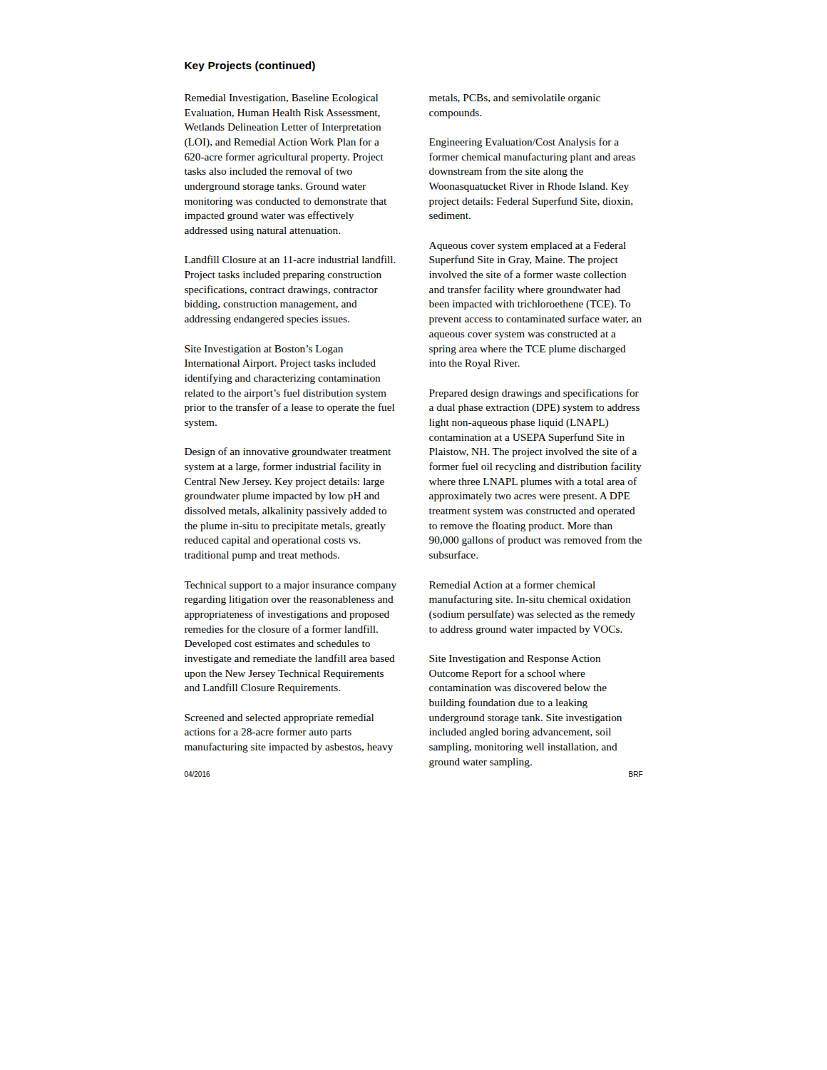Key Projects (continued)
Remedial Investigation, Baseline Ecological Evaluation, Human Health Risk Assessment, Wetlands Delineation Letter of Interpretation (LOI), and Remedial Action Work Plan for a 620-acre former agricultural property. Project tasks also included the removal of two underground storage tanks. Ground water monitoring was conducted to demonstrate that impacted ground water was effectively addressed using natural attenuation.
Landfill Closure at an 11-acre industrial landfill. Project tasks included preparing construction specifications, contract drawings, contractor bidding, construction management, and addressing endangered species issues.
Site Investigation at Boston’s Logan International Airport. Project tasks included identifying and characterizing contamination related to the airport’s fuel distribution system prior to the transfer of a lease to operate the fuel system.
Design of an innovative groundwater treatment system at a large, former industrial facility in Central New Jersey. Key project details: large groundwater plume impacted by low pH and dissolved metals, alkalinity passively added to the plume in-situ to precipitate metals, greatly reduced capital and operational costs vs. traditional pump and treat methods.
Technical support to a major insurance company regarding litigation over the reasonableness and appropriateness of investigations and proposed remedies for the closure of a former landfill. Developed cost estimates and schedules to investigate and remediate the landfill area based upon the New Jersey Technical Requirements and Landfill Closure Requirements.
Screened and selected appropriate remedial actions for a 28-acre former auto parts manufacturing site impacted by asbestos, heavy metals, PCBs, and semivolatile organic compounds.
Engineering Evaluation/Cost Analysis for a former chemical manufacturing plant and areas downstream from the site along the Woonasquatucket River in Rhode Island. Key project details: Federal Superfund Site, dioxin, sediment.
Aqueous cover system emplaced at a Federal Superfund Site in Gray, Maine. The project involved the site of a former waste collection and transfer facility where groundwater had been impacted with trichloroethene (TCE). To prevent access to contaminated surface water, an aqueous cover system was constructed at a spring area where the TCE plume discharged into the Royal River.
Prepared design drawings and specifications for a dual phase extraction (DPE) system to address light non-aqueous phase liquid (LNAPL) contamination at a USEPA Superfund Site in Plaistow, NH. The project involved the site of a former fuel oil recycling and distribution facility where three LNAPL plumes with a total area of approximately two acres were present. A DPE treatment system was constructed and operated to remove the floating product. More than 90,000 gallons of product was removed from the subsurface.
Remedial Action at a former chemical manufacturing site. In-situ chemical oxidation (sodium persulfate) was selected as the remedy to address ground water impacted by VOCs.
Site Investigation and Response Action Outcome Report for a school where contamination was discovered below the building foundation due to a leaking underground storage tank. Site investigation included angled boring advancement, soil sampling, monitoring well installation, and ground water sampling.
04/2016 BRF